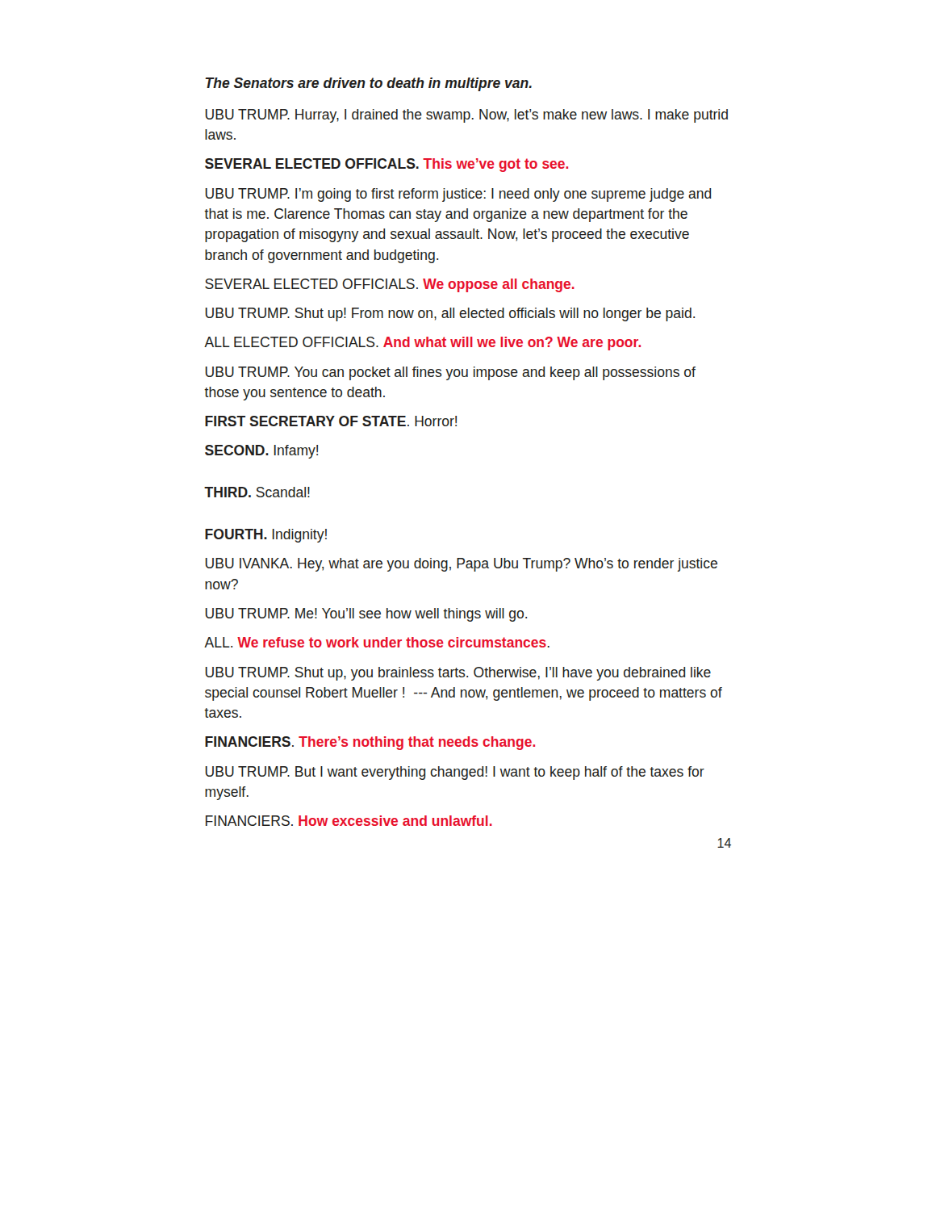The Senators are driven to death in multipre van.
UBU TRUMP. Hurray, I drained the swamp. Now, let’s make new laws. I make putrid laws.
SEVERAL ELECTED OFFICALS. This we’ve got to see.
UBU TRUMP. I’m going to first reform justice: I need only one supreme judge and that is me. Clarence Thomas can stay and organize a new department for the propagation of misogyny and sexual assault. Now, let’s proceed the executive branch of government and budgeting.
SEVERAL ELECTED OFFICIALS. We oppose all change.
UBU TRUMP. Shut up! From now on, all elected officials will no longer be paid.
ALL ELECTED OFFICIALS. And what will we live on? We are poor.
UBU TRUMP. You can pocket all fines you impose and keep all possessions of those you sentence to death.
FIRST SECRETARY OF STATE. Horror!
SECOND. Infamy!
THIRD. Scandal!
FOURTH. Indignity!
UBU IVANKA. Hey, what are you doing, Papa Ubu Trump? Who’s to render justice now?
UBU TRUMP. Me! You’ll see how well things will go.
ALL. We refuse to work under those circumstances.
UBU TRUMP. Shut up, you brainless tarts. Otherwise, I’ll have you debrained like special counsel Robert Mueller ! --- And now, gentlemen, we proceed to matters of taxes.
FINANCIERS. There’s nothing that needs change.
UBU TRUMP. But I want everything changed! I want to keep half of the taxes for myself.
FINANCIERS. How excessive and unlawful.
14